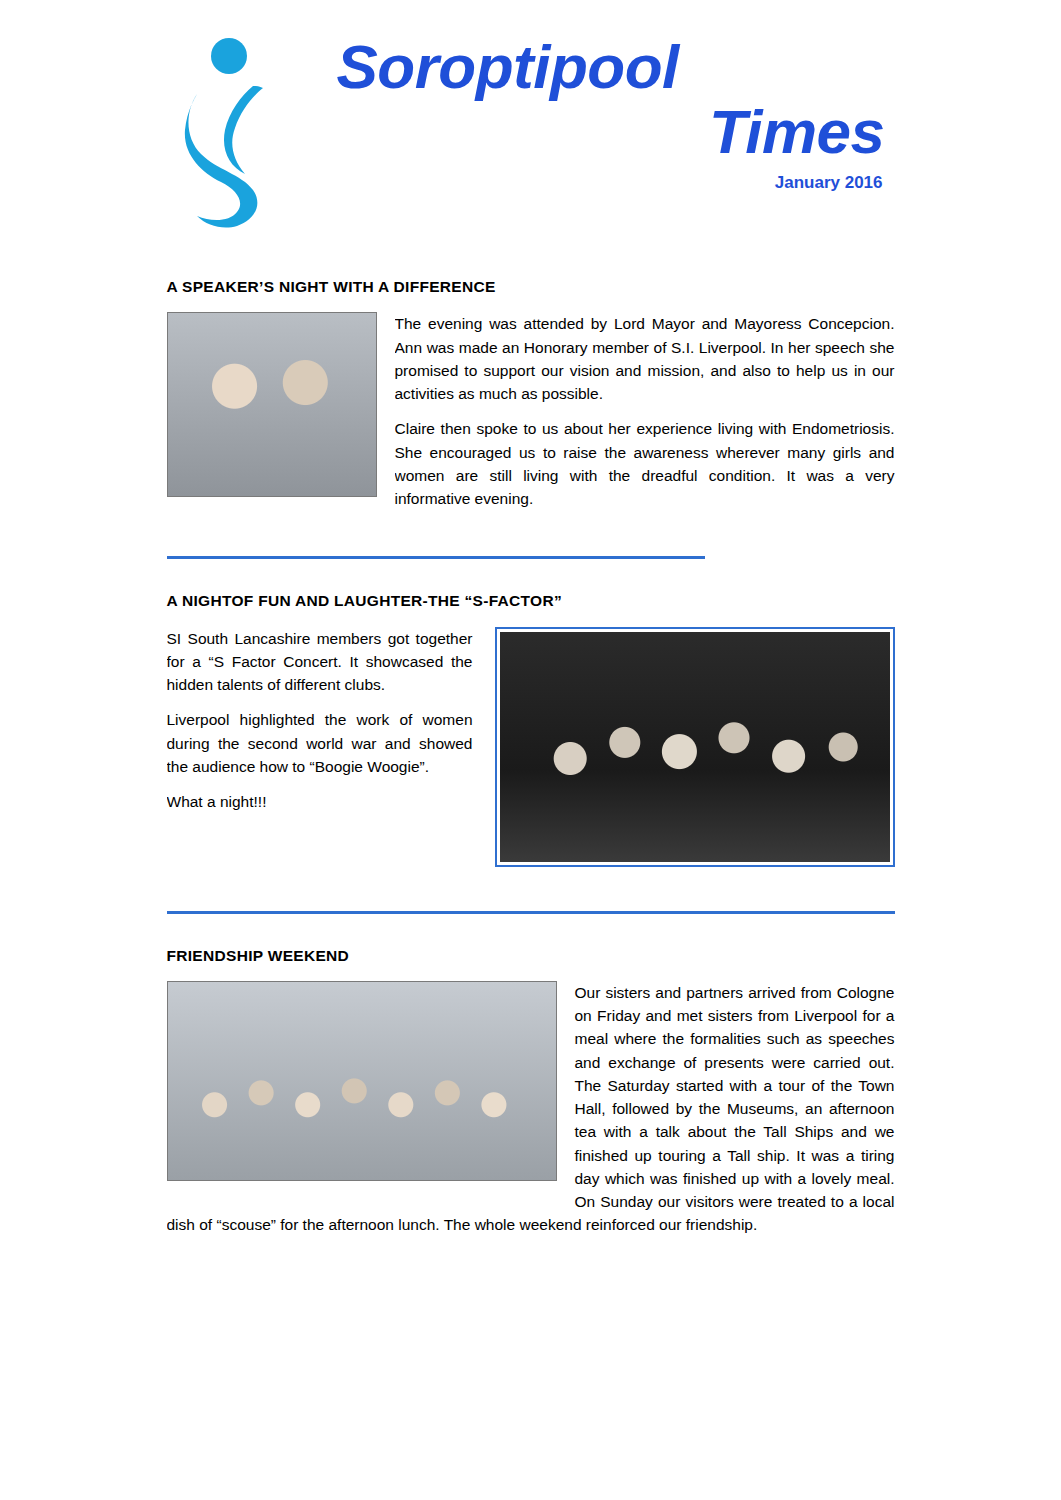Soroptipool
Times
January 2016
A Speaker’s Night With A Difference
The evening was attended by Lord Mayor and Mayoress Concepcion. Ann was made an Honorary member of S.I. Liverpool. In her speech she promised to support our vision and mission, and also to help us in our activities as much as possible.
Claire then spoke to us about her experience living with Endometriosis. She encouraged us to raise the awareness wherever many girls and women are still living with the dreadful condition. It was a very informative evening.
A Nightof Fun And Laughter-the “S-FACTOR”
SI South Lancashire members got together for a “S Factor Concert. It showcased the hidden talents of different clubs.
Liverpool highlighted the work of women during the second world war and showed the audience how to “Boogie Woogie”.
What a night!!!
Friendship Weekend
Our sisters and partners arrived from Cologne on Friday and met sisters from Liverpool for a meal where the formalities such as speeches and exchange of presents were carried out. The Saturday started with a tour of the Town Hall, followed by the Museums, an afternoon tea with a talk about the Tall Ships and we finished up touring a Tall ship. It was a tiring day which was finished up with a lovely meal. On Sunday our visitors were treated to a local dish of “scouse” for the afternoon lunch. The whole weekend reinforced our friendship.